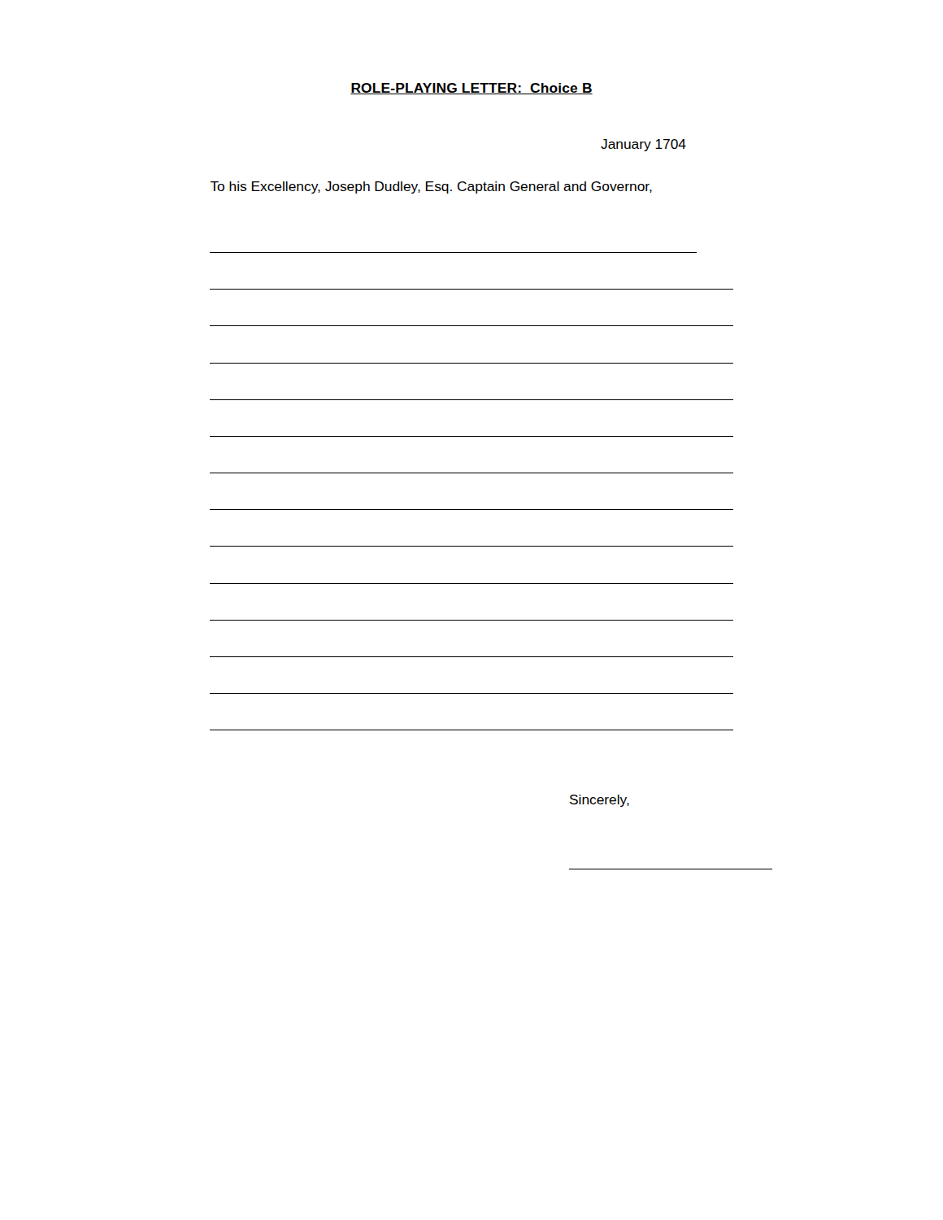ROLE-PLAYING LETTER: Choice B
January 1704
To his Excellency, Joseph Dudley, Esq. Captain General and Governor,
Sincerely,